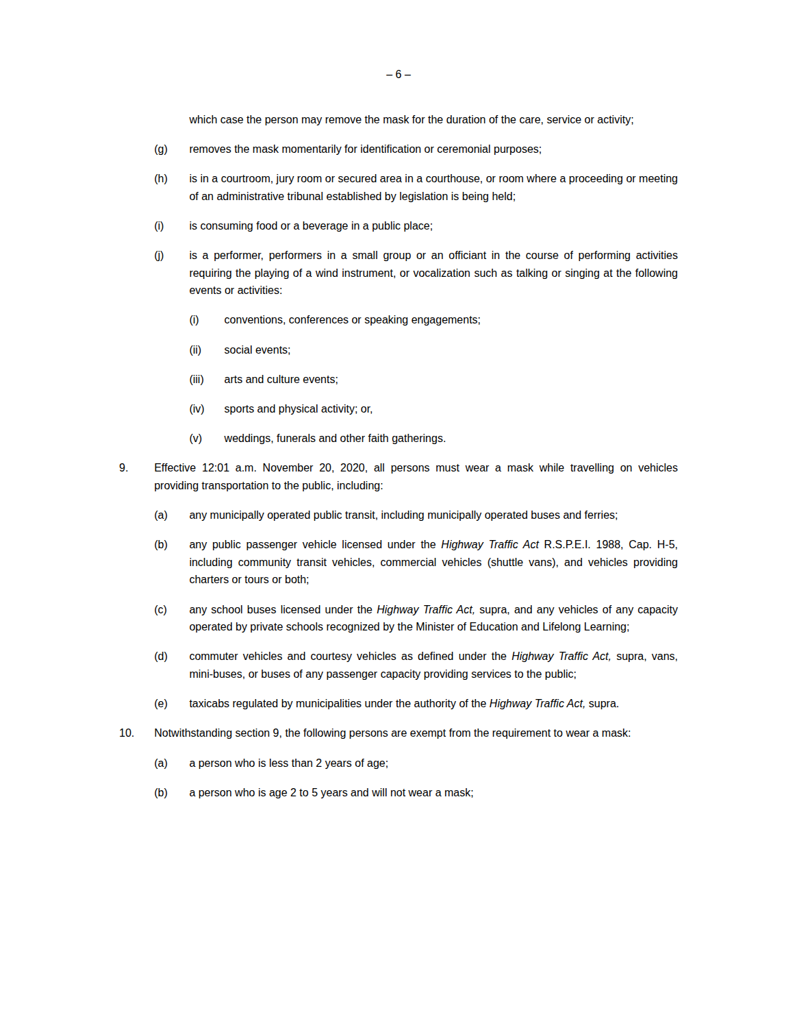– 6 –
which case the person may remove the mask for the duration of the care, service or activity;
(g)
removes the mask momentarily for identification or ceremonial purposes;
(h)
is in a courtroom, jury room or secured area in a courthouse, or room where a proceeding or meeting of an administrative tribunal established by legislation is being held;
(i)
is consuming food or a beverage in a public place;
(j)
is a performer, performers in a small group or an officiant in the course of performing activities requiring the playing of a wind instrument, or vocalization such as talking or singing at the following events or activities:
(i)
conventions, conferences or speaking engagements;
(ii)
social events;
(iii)
arts and culture events;
(iv)
sports and physical activity; or,
(v)
weddings, funerals and other faith gatherings.
9.
Effective 12:01 a.m. November 20, 2020, all persons must wear a mask while travelling on vehicles providing transportation to the public, including:
(a)
any municipally operated public transit, including municipally operated buses and ferries;
(b)
any public passenger vehicle licensed under the Highway Traffic Act R.S.P.E.I. 1988, Cap. H-5, including community transit vehicles, commercial vehicles (shuttle vans), and vehicles providing charters or tours or both;
(c)
any school buses licensed under the Highway Traffic Act, supra, and any vehicles of any capacity operated by private schools recognized by the Minister of Education and Lifelong Learning;
(d)
commuter vehicles and courtesy vehicles as defined under the Highway Traffic Act, supra, vans, mini-buses, or buses of any passenger capacity providing services to the public;
(e)
taxicabs regulated by municipalities under the authority of the Highway Traffic Act, supra.
10.
Notwithstanding section 9, the following persons are exempt from the requirement to wear a mask:
(a)
a person who is less than 2 years of age;
(b)
a person who is age 2 to 5 years and will not wear a mask;